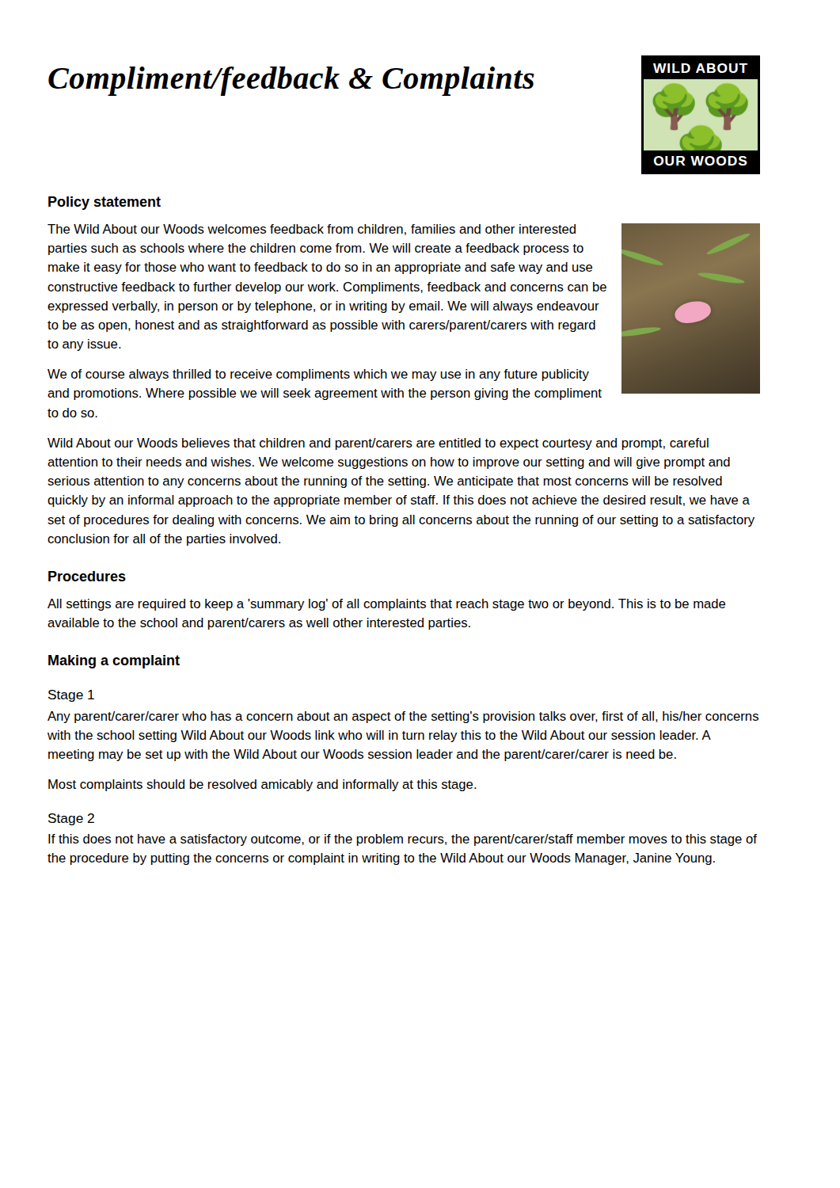WILD ABOUT
🌳🌳🌳
💃💃
OUR WOODS
Compliment/feedback & Complaints
Policy statement
The Wild About our Woods welcomes feedback from children, families and other interested parties such as schools where the children come from. We will create a feedback process to make it easy for those who want to feedback to do so in an appropriate and safe way and use constructive feedback to further develop our work. Compliments, feedback and concerns can be expressed verbally, in person or by telephone, or in writing by email. We will always endeavour to be as open, honest and as straightforward as possible with carers/parent/carers with regard to any issue.
We of course always thrilled to receive compliments which we may use in any future publicity and promotions. Where possible we will seek agreement with the person giving the compliment to do so.
Wild About our Woods believes that children and parent/carers are entitled to expect courtesy and prompt, careful attention to their needs and wishes. We welcome suggestions on how to improve our setting and will give prompt and serious attention to any concerns about the running of the setting. We anticipate that most concerns will be resolved quickly by an informal approach to the appropriate member of staff. If this does not achieve the desired result, we have a set of procedures for dealing with concerns. We aim to bring all concerns about the running of our setting to a satisfactory conclusion for all of the parties involved.
Procedures
All settings are required to keep a 'summary log' of all complaints that reach stage two or beyond. This is to be made available to the school and parent/carers as well other interested parties.
Making a complaint
Stage 1
Any parent/carer/carer who has a concern about an aspect of the setting's provision talks over, first of all, his/her concerns with the school setting Wild About our Woods link who will in turn relay this to the Wild About our session leader. A meeting may be set up with the Wild About our Woods session leader and the parent/carer/carer is need be.
Most complaints should be resolved amicably and informally at this stage.
Stage 2
If this does not have a satisfactory outcome, or if the problem recurs, the parent/carer/staff member moves to this stage of the procedure by putting the concerns or complaint in writing to the Wild About our Woods Manager, Janine Young.